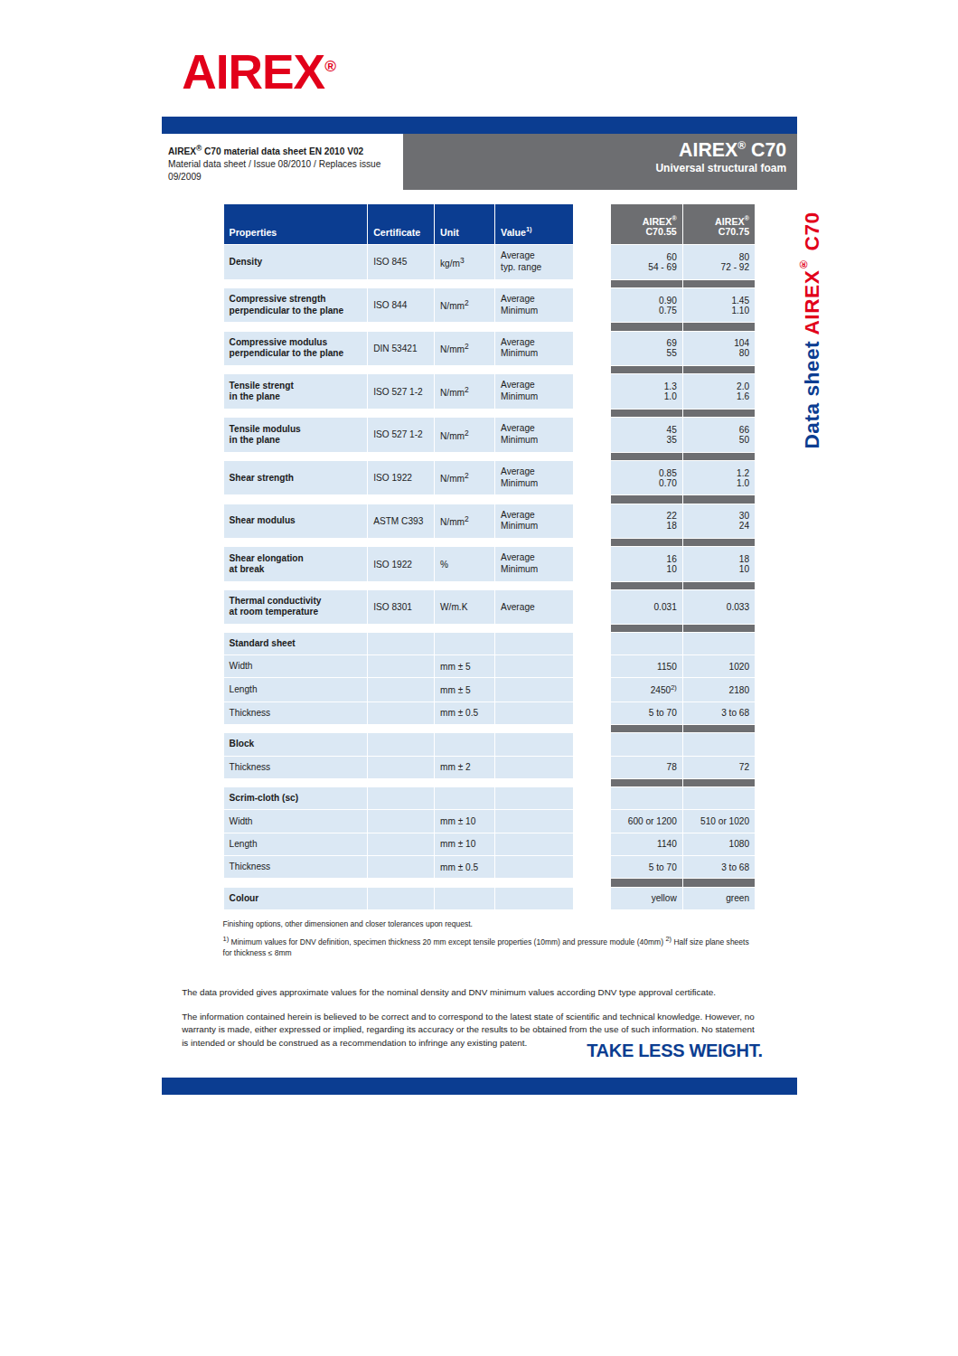AIREX®
AIREX® C70 material data sheet EN 2010 V02
Material data sheet / Issue 08/2010 / Replaces issue 09/2009
AIREX® C70
Universal structural foam
Data sheet AIREX® C70
| Properties | Certificate | Unit | Value 1) | | AIREX ® C70.55 | AIREX ® C70.75 |
| --- | --- | --- | --- | --- | --- | --- |
| Density | ISO 845 | kg/m 3 | Average typ. range | | 60 54 - 69 | 80 72 - 92 |
| Compressive strength perpendicular to the plane | ISO 844 | N/mm 2 | Average Minimum | | 0.90 0.75 | 1.45 1.10 |
| Compressive modulus perpendicular to the plane | DIN 53421 | N/mm 2 | Average Minimum | | 69 55 | 104 80 |
| Tensile strengt in the plane | ISO 527 1-2 | N/mm 2 | Average Minimum | | 1.3 1.0 | 2.0 1.6 |
| Tensile modulus in the plane | ISO 527 1-2 | N/mm 2 | Average Minimum | | 45 35 | 66 50 |
| Shear strength | ISO 1922 | N/mm 2 | Average Minimum | | 0.85 0.70 | 1.2 1.0 |
| Shear modulus | ASTM C393 | N/mm 2 | Average Minimum | | 22 18 | 30 24 |
| Shear elongation at break | ISO 1922 | % | Average Minimum | | 16 10 | 18 10 |
| Thermal conductivity at room temperature | ISO 8301 | W/m.K | Average | | 0.031 | 0.033 |
| Standard sheet | | | | | | |
| Width | | mm ± 5 | | | 1150 | 1020 |
| Length | | mm ± 5 | | | 2450 2) | 2180 |
| Thickness | | mm ± 0.5 | | | 5 to 70 | 3 to 68 |
| Block | | | | | | |
| Thickness | | mm ± 2 | | | 78 | 72 |
| Scrim-cloth (sc) | | | | | | |
| Width | | mm ± 10 | | | 600 or 1200 | 510 or 1020 |
| Length | | mm ± 10 | | | 1140 | 1080 |
| Thickness | | mm ± 0.5 | | | 5 to 70 | 3 to 68 |
| Colour | | | | | yellow | green |
Finishing options, other dimensionen and closer tolerances upon request.
1) Minimum values for DNV definition, specimen thickness 20 mm except tensile properties (10mm) and pressure module (40mm) 2) Half size plane sheets for thickness ≤ 8mm
The data provided gives approximate values for the nominal density and DNV minimum values according DNV type approval certificate.
The information contained herein is believed to be correct and to correspond to the latest state of scientific and technical knowledge. However, no warranty is made, either expressed or implied, regarding its accuracy or the results to be obtained from the use of such information. No statement is intended or should be construed as a recommendation to infringe any existing patent.
TAKE LESS WEIGHT.